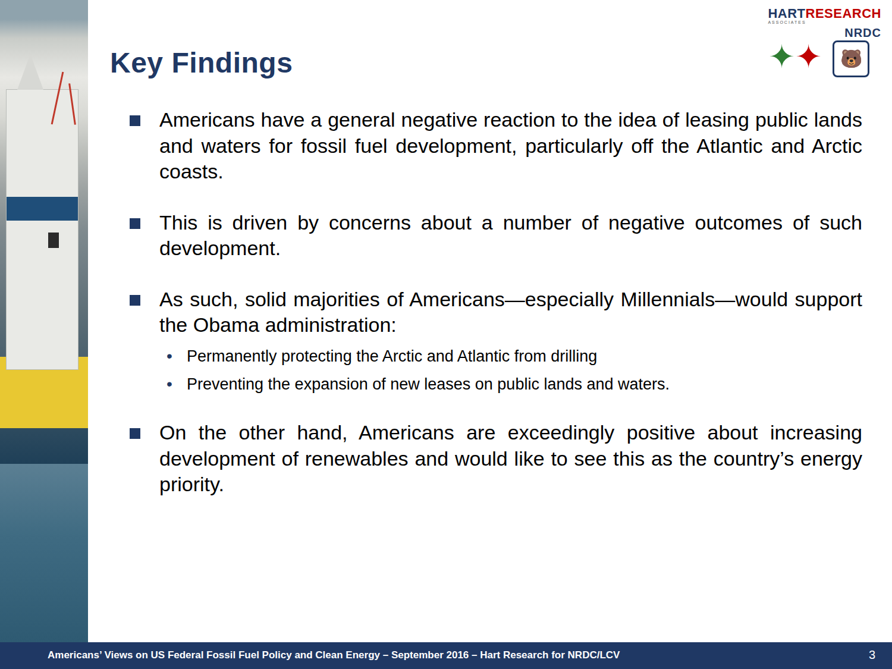HARTRESEARCH ASSOCIATES
NRDC
✦✦
🐻
Key Findings
Americans have a general negative reaction to the idea of leasing public lands and waters for fossil fuel development, particularly off the Atlantic and Arctic coasts.
This is driven by concerns about a number of negative outcomes of such development.
As such, solid majorities of Americans—especially Millennials—would support the Obama administration:
Permanently protecting the Arctic and Atlantic from drilling
Preventing the expansion of new leases on public lands and waters.
On the other hand, Americans are exceedingly positive about increasing development of renewables and would like to see this as the country’s energy priority.
Americans’ Views on US Federal Fossil Fuel Policy and Clean Energy – September 2016 – Hart Research for NRDC/LCV
3